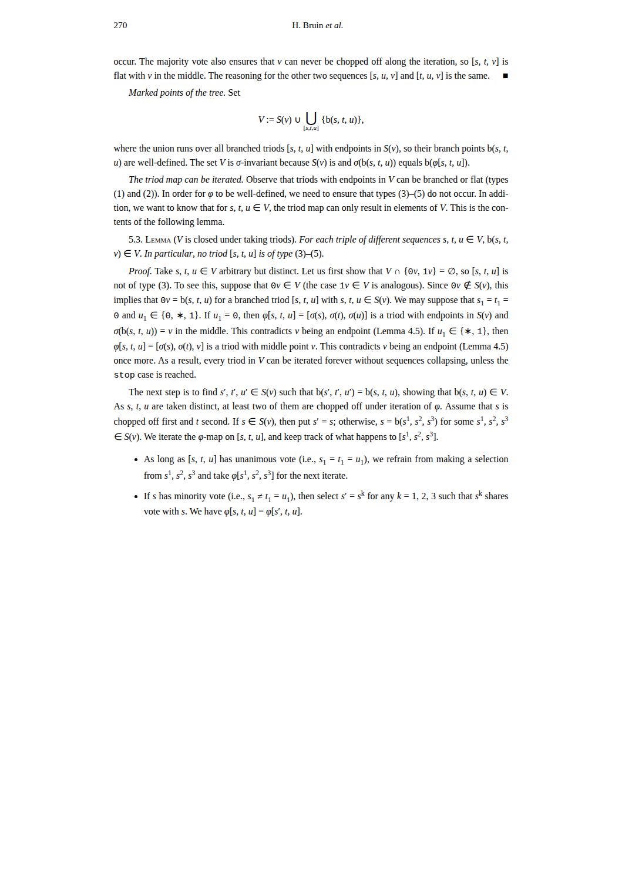270 H. Bruin et al.
occur. The majority vote also ensures that v can never be chopped off along the iteration, so [s, t, v] is flat with v in the middle. The reasoning for the other two sequences [s, u, v] and [t, u, v] is the same. ■
Marked points of the tree. Set
V := S(ν) ∪ ⋃[s,t,u] {b(s, t, u)},
where the union runs over all branched triods [s, t, u] with endpoints in S(ν), so their branch points b(s, t, u) are well-defined. The set V is σ-invariant because S(ν) is and σ(b(s, t, u)) equals b(φ[s, t, u]).
The triod map can be iterated. Observe that triods with endpoints in V can be branched or flat (types (1) and (2)). In order for φ to be well-defined, we need to ensure that types (3)–(5) do not occur. In addition, we want to know that for s, t, u ∈ V, the triod map can only result in elements of V. This is the contents of the following lemma.
5.3. Lemma (V is closed under taking triods). For each triple of different sequences s, t, u ∈ V, b(s, t, v) ∈ V. In particular, no triod [s, t, u] is of type (3)–(5).
Proof. Take s, t, u ∈ V arbitrary but distinct. Let us first show that V ∩ {0 ν, 1 ν} = ∅, so [s, t, u] is not of type (3). To see this, suppose that 0 ν ∈ V (the case 1 ν ∈ V is analogous). Since 0 ν ∉ S(ν), this implies that 0 ν = b(s, t, u) for a branched triod [s, t, u] with s, t, u ∈ S(ν). We may suppose that s 1 = t 1 = 0 and u 1 ∈ {0, ∗, 1}. If u 1 = 0, then φ[s, t, u] = [σ(s), σ(t), σ(u)] is a triod with endpoints in S(ν) and σ(b(s, t, u)) = ν in the middle. This contradicts ν being an endpoint (Lemma 4.5). If u 1 ∈ {∗, 1}, then φ[s, t, u] = [σ(s), σ(t), ν] is a triod with middle point ν. This contradicts ν being an endpoint (Lemma 4.5) once more. As a result, every triod in V can be iterated forever without sequences collapsing, unless the stop case is reached.
The next step is to find s′, t′, u′ ∈ S(ν) such that b(s′, t′, u′) = b(s, t, u), showing that b(s, t, u) ∈ V. As s, t, u are taken distinct, at least two of them are chopped off under iteration of φ. Assume that s is chopped off first and t second. If s ∈ S(ν), then put s′ = s; otherwise, s = b(s 1, s 2, s 3) for some s 1, s 2, s 3 ∈ S(ν). We iterate the φ-map on [s, t, u], and keep track of what happens to [s 1, s 2, s 3].
As long as [s, t, u] has unanimous vote (i.e., s 1 = t 1 = u 1), we refrain from making a selection from s 1, s 2, s 3 and take φ[s 1, s 2, s 3] for the next iterate.
If s has minority vote (i.e., s 1 ≠ t 1 = u 1), then select s′ = sk for any k = 1, 2, 3 such that sk shares vote with s. We have φ[s, t, u] = φ[s′, t, u].